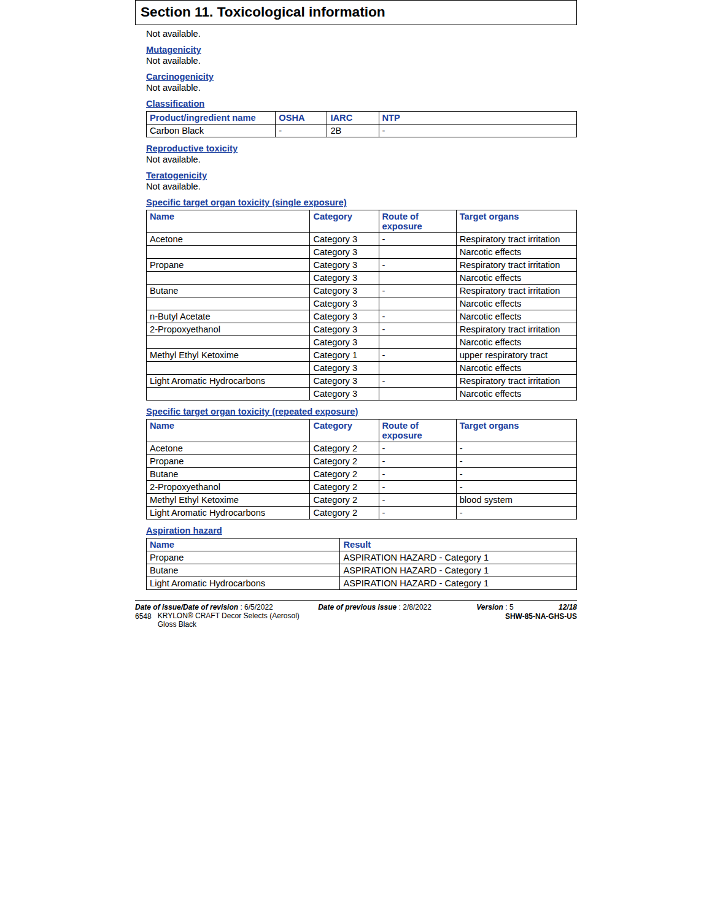Section 11. Toxicological information
Not available.
Mutagenicity
Not available.
Carcinogenicity
Not available.
Classification
| Product/ingredient name | OSHA | IARC | NTP |
| --- | --- | --- | --- |
| Carbon Black | - | 2B | - |
Reproductive toxicity
Not available.
Teratogenicity
Not available.
Specific target organ toxicity (single exposure)
| Name | Category | Route of exposure | Target organs |
| --- | --- | --- | --- |
| Acetone | Category 3 | - | Respiratory tract irritation |
| | Category 3 | | Narcotic effects |
| Propane | Category 3 | - | Respiratory tract irritation |
| | Category 3 | | Narcotic effects |
| Butane | Category 3 | - | Respiratory tract irritation |
| | Category 3 | | Narcotic effects |
| n-Butyl Acetate | Category 3 | - | Narcotic effects |
| 2-Propoxyethanol | Category 3 | - | Respiratory tract irritation |
| | Category 3 | | Narcotic effects |
| Methyl Ethyl Ketoxime | Category 1 | - | upper respiratory tract |
| | Category 3 | | Narcotic effects |
| Light Aromatic Hydrocarbons | Category 3 | - | Respiratory tract irritation |
| | Category 3 | | Narcotic effects |
Specific target organ toxicity (repeated exposure)
| Name | Category | Route of exposure | Target organs |
| --- | --- | --- | --- |
| Acetone | Category 2 | - | - |
| Propane | Category 2 | - | - |
| Butane | Category 2 | - | - |
| 2-Propoxyethanol | Category 2 | - | - |
| Methyl Ethyl Ketoxime | Category 2 | - | blood system |
| Light Aromatic Hydrocarbons | Category 2 | - | - |
Aspiration hazard
| Name | Result |
| --- | --- |
| Propane | ASPIRATION HAZARD - Category 1 |
| Butane | ASPIRATION HAZARD - Category 1 |
| Light Aromatic Hydrocarbons | ASPIRATION HAZARD - Category 1 |
Date of issue/Date of revision : 6/5/2022 Date of previous issue : 2/8/2022 Version : 5 12/18
6548
KRYLON® CRAFT Decor Selects (Aerosol)
Gloss Black
SHW-85-NA-GHS-US